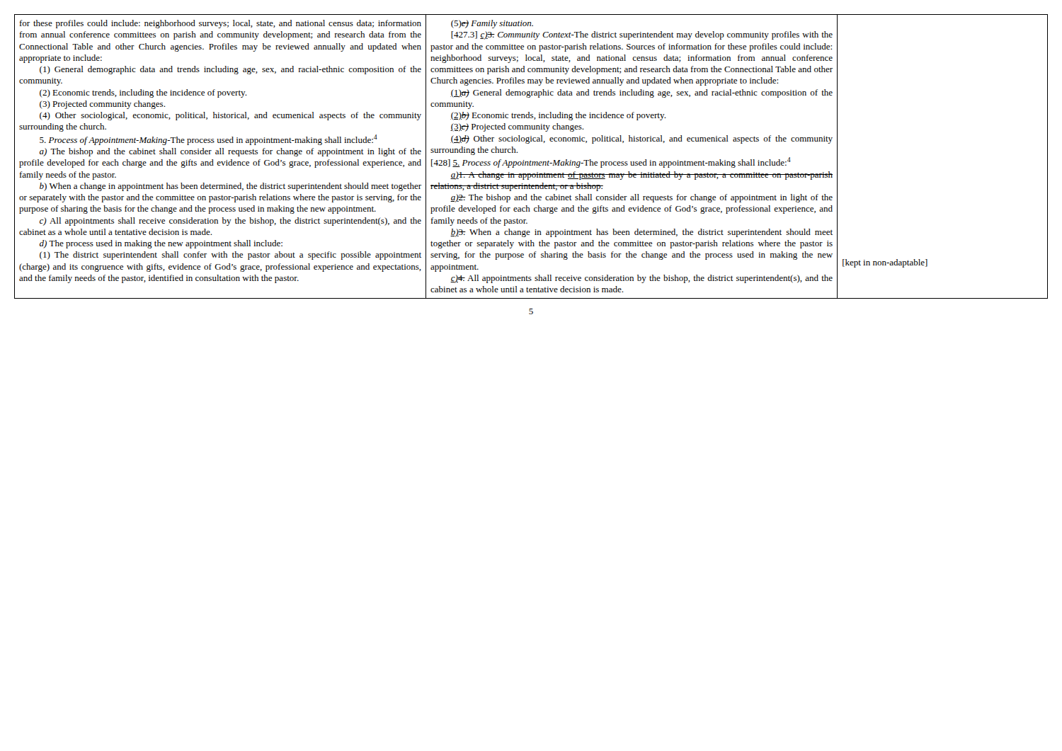| for these profiles could include: neighborhood surveys; local, state, and national census data; information from annual conference committees on parish and community development; and research data from the Connectional Table and other Church agencies. Profiles may be reviewed annually and updated when appropriate to include: (1) General demographic data and trends including age, sex, and racial-ethnic composition of the community. (2) Economic trends, including the incidence of poverty. (3) Projected community changes. (4) Other sociological, economic, political, historical, and ecumenical aspects of the community surrounding the church. 5. Process of Appointment-Making -The process used in appointment-making shall include: 4 a) The bishop and the cabinet shall consider all requests for change of appointment in light of the profile developed for each charge and the gifts and evidence of God’s grace, professional experience, and family needs of the pastor. b ) When a change in appointment has been determined, the district superintendent should meet together or separately with the pastor and the committee on pastor-parish relations where the pastor is serving, for the purpose of sharing the basis for the change and the process used in making the new appointment. c) All appointments shall receive consideration by the bishop, the district superintendent(s), and the cabinet as a whole until a tentative decision is made. d) The process used in making the new appointment shall include: (1) The district superintendent shall confer with the pastor about a specific possible appointment (charge) and its congruence with gifts, evidence of God’s grace, professional experience and expectations, and the family needs of the pastor, identified in consultation with the pastor. | (5) e) Family situation. [427.3] c) 3. Community Context -The district superintendent may develop community profiles with the pastor and the committee on pastor-parish relations. Sources of information for these profiles could include: neighborhood surveys; local, state, and national census data; information from annual conference committees on parish and community development; and research data from the Connectional Table and other Church agencies. Profiles may be reviewed annually and updated when appropriate to include: (1) a) General demographic data and trends including age, sex, and racial-ethnic composition of the community. (2) b) Economic trends, including the incidence of poverty. (3) c) Projected community changes. (4) d) Other sociological, economic, political, historical, and ecumenical aspects of the community surrounding the church. [428] 5. Process of Appointment-Making -The process used in appointment-making shall include: 4 a) 1. A change in appointment of pastors may be initiated by a pastor, a committee on pastor-parish relations, a district superintendent, or a bishop. a) 2. The bishop and the cabinet shall consider all requests for change of appointment in light of the profile developed for each charge and the gifts and evidence of God’s grace, professional experience, and family needs of the pastor. b) 3. When a change in appointment has been determined, the district superintendent should meet together or separately with the pastor and the committee on pastor-parish relations where the pastor is serving, for the purpose of sharing the basis for the change and the process used in making the new appointment. c) 4. All appointments shall receive consideration by the bishop, the district superintendent(s), and the cabinet as a whole until a tentative decision is made. | [kept in non-adaptable] |
5